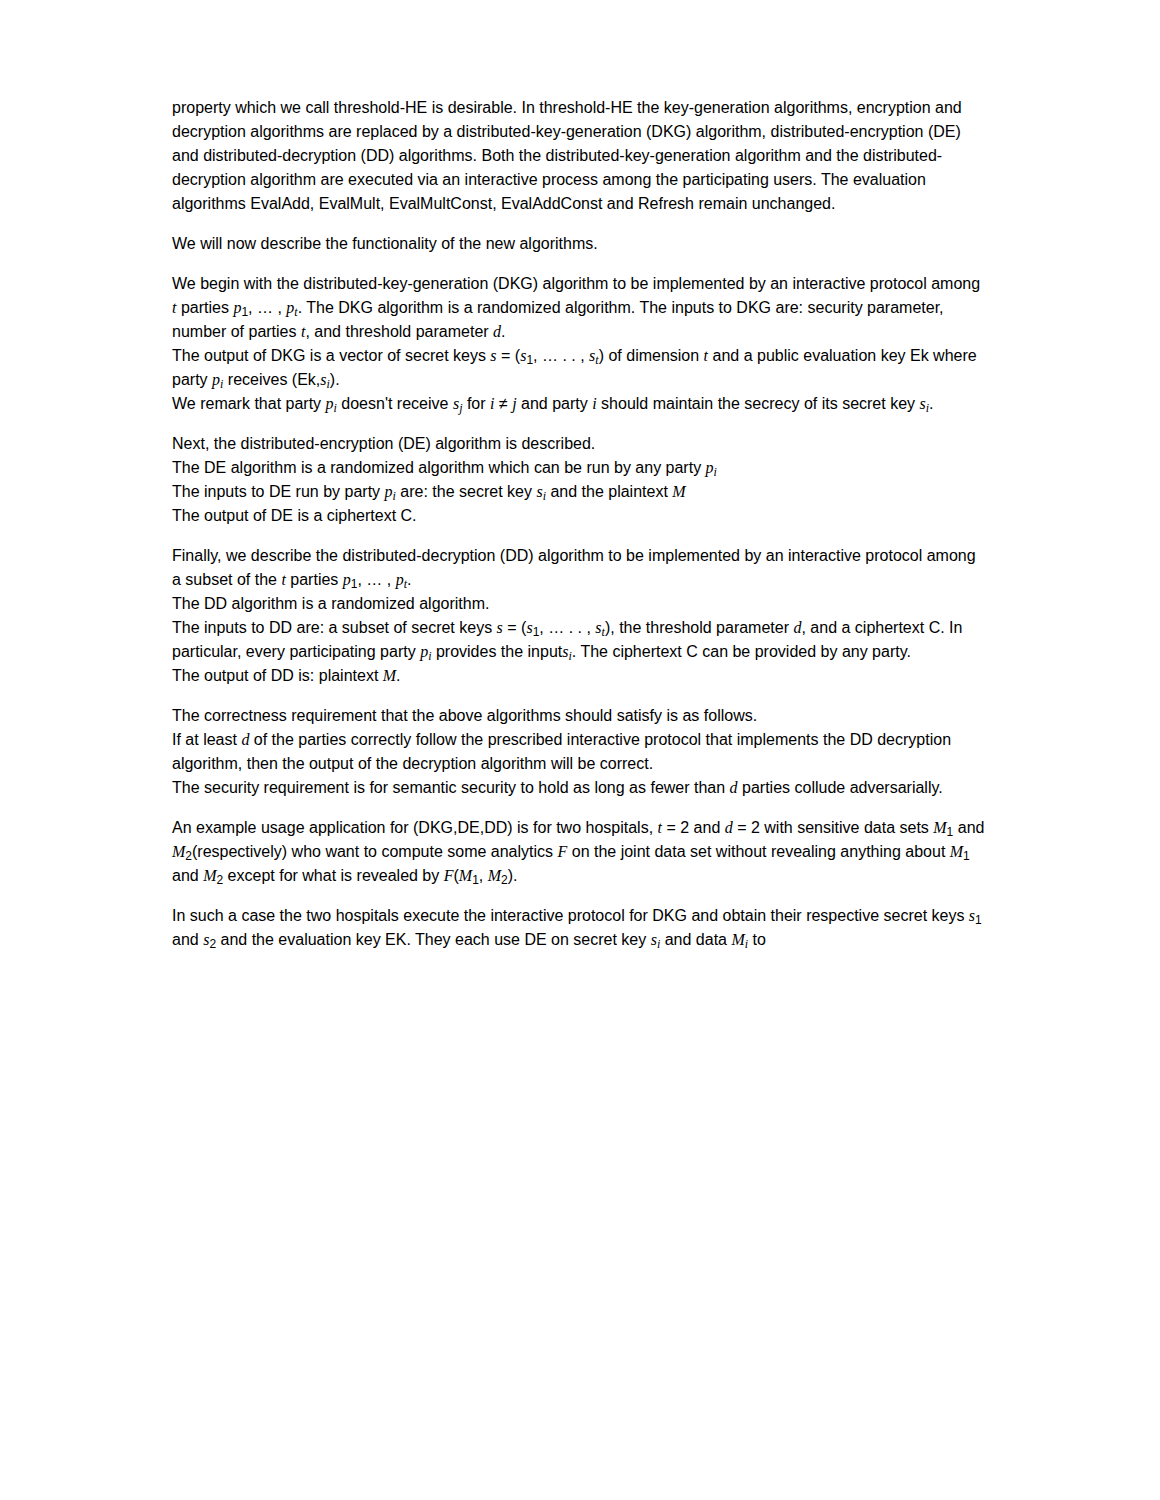property which we call threshold-HE is desirable. In threshold-HE the key-generation algorithms, encryption and decryption algorithms are replaced by a distributed-key-generation (DKG) algorithm, distributed-encryption (DE) and distributed-decryption (DD) algorithms. Both the distributed-key-generation algorithm and the distributed-decryption algorithm are executed via an interactive process among the participating users. The evaluation algorithms EvalAdd, EvalMult, EvalMultConst, EvalAddConst and Refresh remain unchanged.
We will now describe the functionality of the new algorithms.
We begin with the distributed-key-generation (DKG) algorithm to be implemented by an interactive protocol among t parties p1, … , pt. The DKG algorithm is a randomized algorithm. The inputs to DKG are: security parameter, number of parties t, and threshold parameter d.
The output of DKG is a vector of secret keys s = (s1, … . . , st) of dimension t and a public evaluation key Ek where party pi receives (Ek,si).
We remark that party pi doesn't receive sj for i ≠ j and party i should maintain the secrecy of its secret key si.
Next, the distributed-encryption (DE) algorithm is described.
The DE algorithm is a randomized algorithm which can be run by any party pi
The inputs to DE run by party pi are: the secret key si and the plaintext M
The output of DE is a ciphertext C.
Finally, we describe the distributed-decryption (DD) algorithm to be implemented by an interactive protocol among a subset of the t parties p1, … , pt.
The DD algorithm is a randomized algorithm.
The inputs to DD are: a subset of secret keys s = (s1, … . . , st), the threshold parameter d, and a ciphertext C. In particular, every participating party pi provides the inputsi. The ciphertext C can be provided by any party.
The output of DD is: plaintext M.
The correctness requirement that the above algorithms should satisfy is as follows.
If at least d of the parties correctly follow the prescribed interactive protocol that implements the DD decryption algorithm, then the output of the decryption algorithm will be correct.
The security requirement is for semantic security to hold as long as fewer than d parties collude adversarially.
An example usage application for (DKG,DE,DD) is for two hospitals, t = 2 and d = 2 with sensitive data sets M1 and M2(respectively) who want to compute some analytics F on the joint data set without revealing anything about M1 and M2 except for what is revealed by F(M1, M2).
In such a case the two hospitals execute the interactive protocol for DKG and obtain their respective secret keys s1 and s2 and the evaluation key EK. They each use DE on secret key si and data Mi to